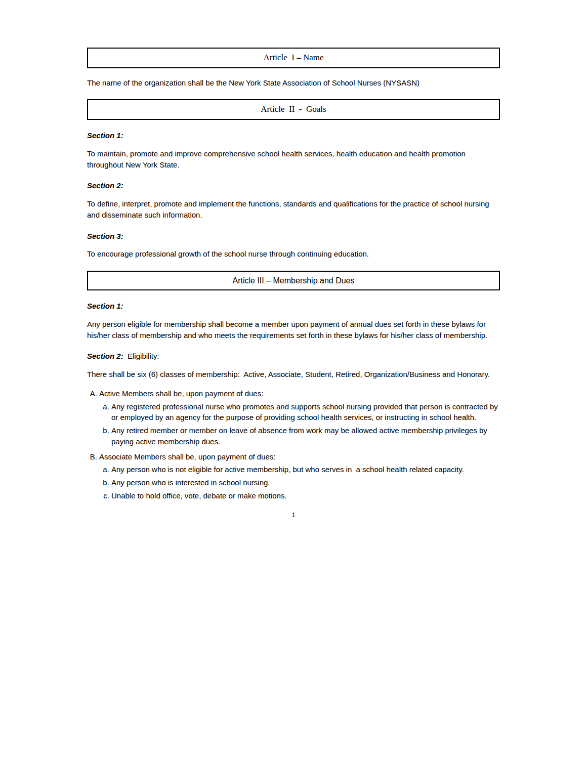Article I – Name
The name of the organization shall be the New York State Association of School Nurses (NYSASN)
Article II - Goals
Section 1:
To maintain, promote and improve comprehensive school health services, health education and health promotion throughout New York State.
Section 2:
To define, interpret, promote and implement the functions, standards and qualifications for the practice of school nursing and disseminate such information.
Section 3:
To encourage professional growth of the school nurse through continuing education.
Article III – Membership and Dues
Section 1:
Any person eligible for membership shall become a member upon payment of annual dues set forth in these bylaws for his/her class of membership and who meets the requirements set forth in these bylaws for his/her class of membership.
Section 2: Eligibility:
There shall be six (6) classes of membership: Active, Associate, Student, Retired, Organization/Business and Honorary.
Active Members shall be, upon payment of dues:
Any registered professional nurse who promotes and supports school nursing provided that person is contracted by or employed by an agency for the purpose of providing school health services, or instructing in school health.
Any retired member or member on leave of absence from work may be allowed active membership privileges by paying active membership dues.
Associate Members shall be, upon payment of dues:
Any person who is not eligible for active membership, but who serves in a school health related capacity.
Any person who is interested in school nursing.
Unable to hold office, vote, debate or make motions.
1